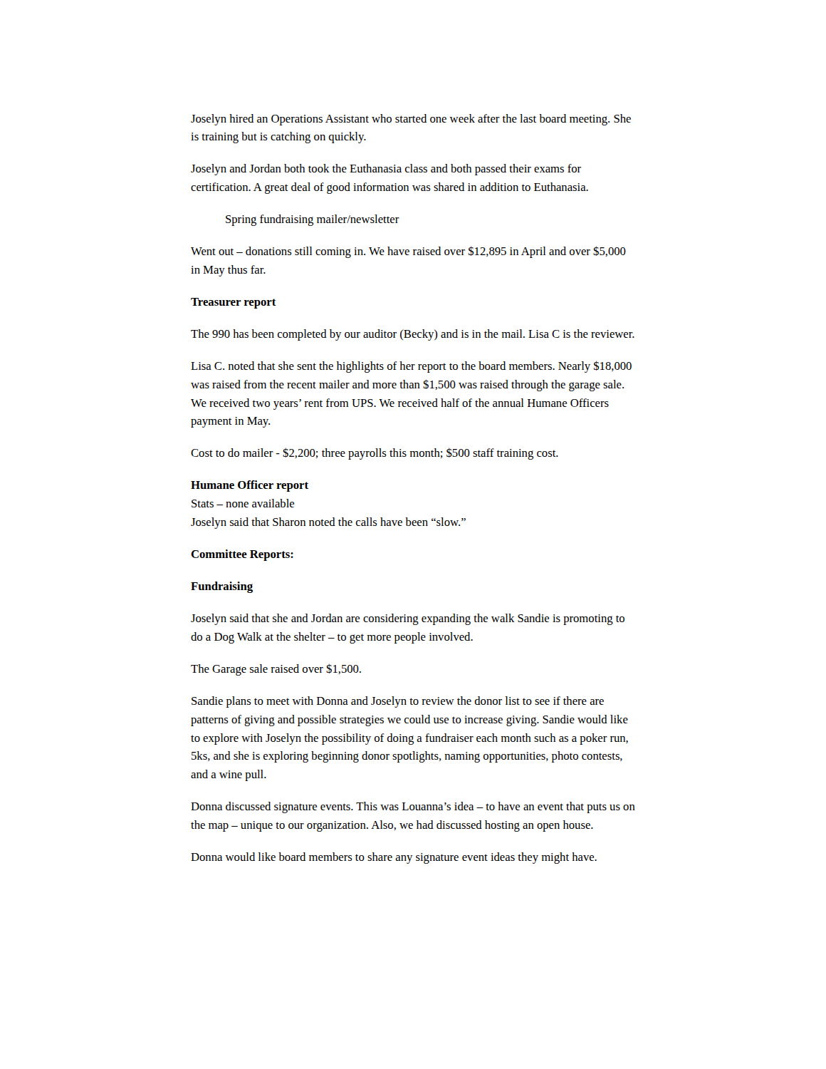Joselyn hired an Operations Assistant who started one week after the last board meeting. She is training but is catching on quickly.
Joselyn and Jordan both took the Euthanasia class and both passed their exams for certification. A great deal of good information was shared in addition to Euthanasia.
Spring fundraising mailer/newsletter
Went out – donations still coming in. We have raised over $12,895 in April and over $5,000 in May thus far.
Treasurer report
The 990 has been completed by our auditor (Becky) and is in the mail. Lisa C is the reviewer.
Lisa C. noted that she sent the highlights of her report to the board members. Nearly $18,000 was raised from the recent mailer and more than $1,500 was raised through the garage sale. We received two years’ rent from UPS. We received half of the annual Humane Officers payment in May.
Cost to do mailer - $2,200; three payrolls this month; $500 staff training cost.
Humane Officer report
Stats – none available
Joselyn said that Sharon noted the calls have been “slow.”
Committee Reports:
Fundraising
Joselyn said that she and Jordan are considering expanding the walk Sandie is promoting to do a Dog Walk at the shelter – to get more people involved.
The Garage sale raised over $1,500.
Sandie plans to meet with Donna and Joselyn to review the donor list to see if there are patterns of giving and possible strategies we could use to increase giving. Sandie would like to explore with Joselyn the possibility of doing a fundraiser each month such as a poker run, 5ks, and she is exploring beginning donor spotlights, naming opportunities, photo contests, and a wine pull.
Donna discussed signature events. This was Louanna’s idea – to have an event that puts us on the map – unique to our organization. Also, we had discussed hosting an open house.
Donna would like board members to share any signature event ideas they might have.